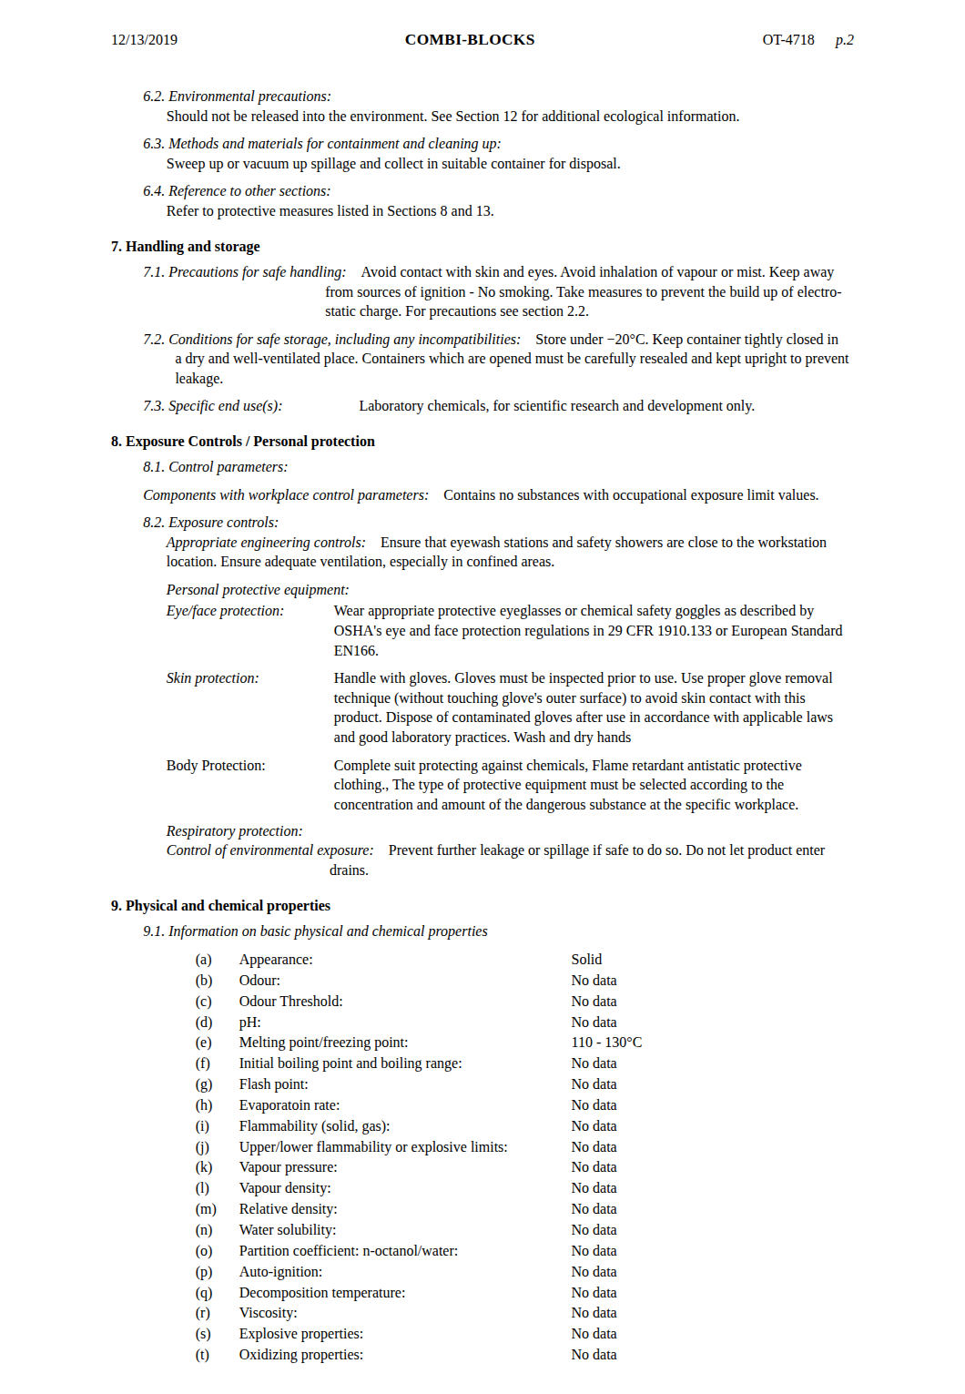12/13/2019
COMBI-BLOCKS
OT-4718 p.2
6.2. Environmental precautions:
Should not be released into the environment. See Section 12 for additional ecological information.
6.3. Methods and materials for containment and cleaning up:
Sweep up or vacuum up spillage and collect in suitable container for disposal.
6.4. Reference to other sections:
Refer to protective measures listed in Sections 8 and 13.
7. Handling and storage
7.1. Precautions for safe handling: Avoid contact with skin and eyes. Avoid inhalation of vapour or mist. Keep away
from sources of ignition - No smoking. Take measures to prevent the build up of electro-static charge. For precautions see section 2.2.
7.2. Conditions for safe storage, including any incompatibilities: Store under −20°C. Keep container tightly closed in
a dry and well-ventilated place. Containers which are opened must be carefully resealed and kept upright to prevent leakage.
7.3. Specific end use(s): Laboratory chemicals, for scientific research and development only.
8. Exposure Controls / Personal protection
8.1. Control parameters:
Components with workplace control parameters: Contains no substances with occupational exposure limit values.
8.2. Exposure controls:
Appropriate engineering controls: Ensure that eyewash stations and safety showers are close to the workstation location. Ensure adequate ventilation, especially in confined areas.
Personal protective equipment:
| Eye/face protection: | Wear appropriate protective eyeglasses or chemical safety goggles as described by OSHA's eye and face protection regulations in 29 CFR 1910.133 or European Standard EN166. |
| Skin protection: | Handle with gloves. Gloves must be inspected prior to use. Use proper glove removal technique (without touching glove's outer surface) to avoid skin contact with this product. Dispose of contaminated gloves after use in accordance with applicable laws and good laboratory practices. Wash and dry hands |
| Body Protection: | Complete suit protecting against chemicals, Flame retardant antistatic protective clothing., The type of protective equipment must be selected according to the concentration and amount of the dangerous substance at the specific workplace. |
Respiratory protection:
Control of environmental exposure: Prevent further leakage or spillage if safe to do so. Do not let product enter
drains.
9. Physical and chemical properties
9.1. Information on basic physical and chemical properties
| (a) | Appearance: | Solid |
| (b) | Odour: | No data |
| (c) | Odour Threshold: | No data |
| (d) | pH: | No data |
| (e) | Melting point/freezing point: | 110 - 130°C |
| (f) | Initial boiling point and boiling range: | No data |
| (g) | Flash point: | No data |
| (h) | Evaporatoin rate: | No data |
| (i) | Flammability (solid, gas): | No data |
| (j) | Upper/lower flammability or explosive limits: | No data |
| (k) | Vapour pressure: | No data |
| (l) | Vapour density: | No data |
| (m) | Relative density: | No data |
| (n) | Water solubility: | No data |
| (o) | Partition coefficient: n-octanol/water: | No data |
| (p) | Auto-ignition: | No data |
| (q) | Decomposition temperature: | No data |
| (r) | Viscosity: | No data |
| (s) | Explosive properties: | No data |
| (t) | Oxidizing properties: | No data |